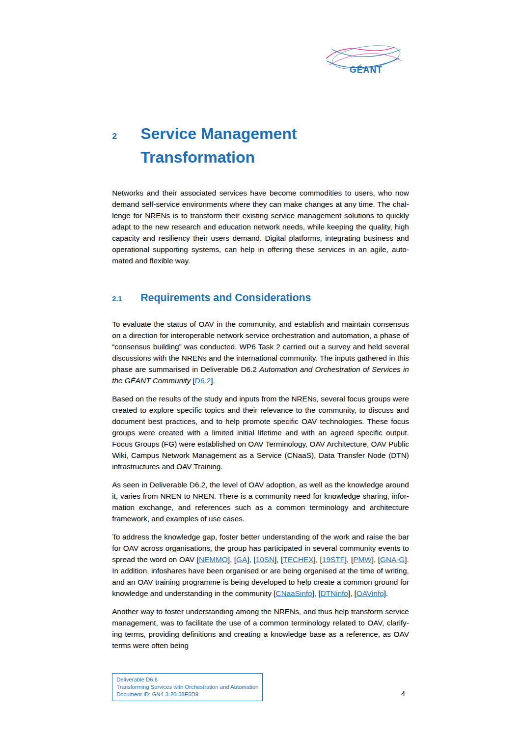GÉANT
2 Service Management Transformation
Networks and their associated services have become commodities to users, who now demand self-service environments where they can make changes at any time. The challenge for NRENs is to transform their existing service management solutions to quickly adapt to the new research and education network needs, while keeping the quality, high capacity and resiliency their users demand. Digital platforms, integrating business and operational supporting systems, can help in offering these services in an agile, automated and flexible way.
2.1 Requirements and Considerations
To evaluate the status of OAV in the community, and establish and maintain consensus on a direction for interoperable network service orchestration and automation, a phase of “consensus building” was conducted. WP6 Task 2 carried out a survey and held several discussions with the NRENs and the international community. The inputs gathered in this phase are summarised in Deliverable D6.2 Automation and Orchestration of Services in the GÉANT Community [D6.2].
Based on the results of the study and inputs from the NRENs, several focus groups were created to explore specific topics and their relevance to the community, to discuss and document best practices, and to help promote specific OAV technologies. These focus groups were created with a limited initial lifetime and with an agreed specific output. Focus Groups (FG) were established on OAV Terminology, OAV Architecture, OAV Public Wiki, Campus Network Management as a Service (CNaaS), Data Transfer Node (DTN) infrastructures and OAV Training.
As seen in Deliverable D6.2, the level of OAV adoption, as well as the knowledge around it, varies from NREN to NREN. There is a community need for knowledge sharing, information exchange, and references such as a common terminology and architecture framework, and examples of use cases.
To address the knowledge gap, foster better understanding of the work and raise the bar for OAV across organisations, the group has participated in several community events to spread the word on OAV [NEMMO], [GA], [10SN], [TECHEX], [19STF], [PMW], [GNA-G]. In addition, infoshares have been organised or are being organised at the time of writing, and an OAV training programme is being developed to help create a common ground for knowledge and understanding in the community [CNaaSinfo], [DTNinfo], [OAVinfo].
Another way to foster understanding among the NRENs, and thus help transform service management, was to facilitate the use of a common terminology related to OAV, clarifying terms, providing definitions and creating a knowledge base as a reference, as OAV terms were often being
Deliverable D6.6
Transforming Services with Orchestration and Automation
Document ID: GN4-3-20-38E5D9
4